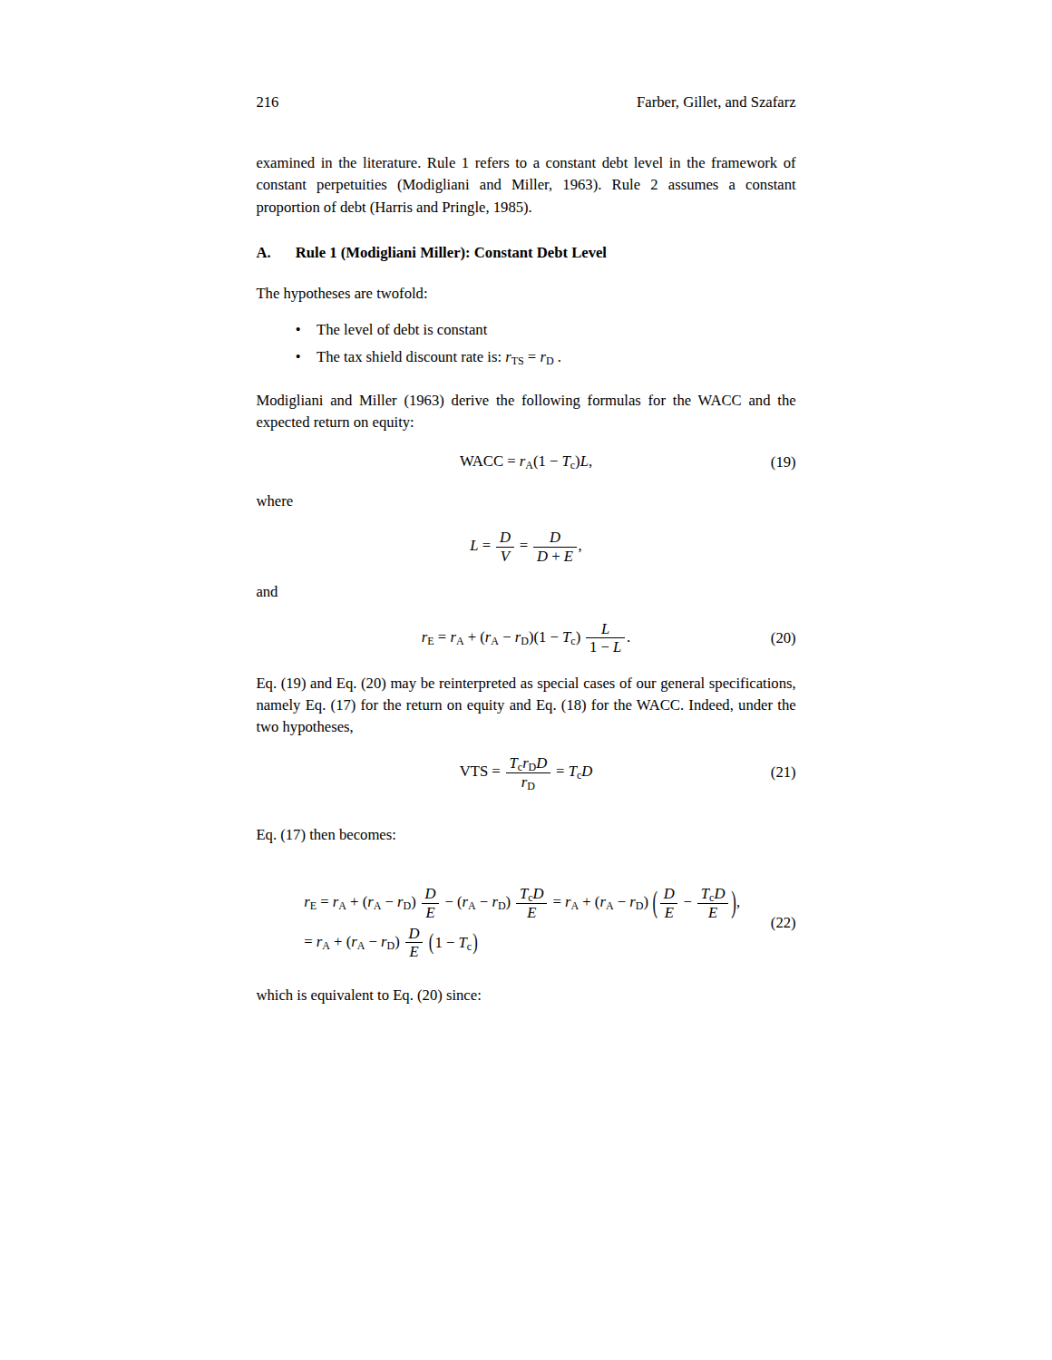216 Farber, Gillet, and Szafarz
examined in the literature. Rule 1 refers to a constant debt level in the framework of constant perpetuities (Modigliani and Miller, 1963). Rule 2 assumes a constant proportion of debt (Harris and Pringle, 1985).
A. Rule 1 (Modigliani Miller): Constant Debt Level
The hypotheses are twofold:
The level of debt is constant
The tax shield discount rate is: rTS = rD .
Modigliani and Miller (1963) derive the following formulas for the WACC and the expected return on equity:
WACC = rA(1 − Tc)L, (19)
where
L = DV = DD + E,
and
rE = rA + (rA − rD)(1 − Tc) L 1 − L. (20)
Eq. (19) and Eq. (20) may be reinterpreted as special cases of our general specifications, namely Eq. (17) for the return on equity and Eq. (18) for the WACC. Indeed, under the two hypotheses,
VTS = TcrDD rD = TcD (21)
Eq. (17) then becomes:
rE = rA + (rA − rD) DE − (rA − rD) TcD E = rA + (rA − rD) DE − TcD E , = rA + (rA − rD) DE 1 − Tc (22)
which is equivalent to Eq. (20) since: